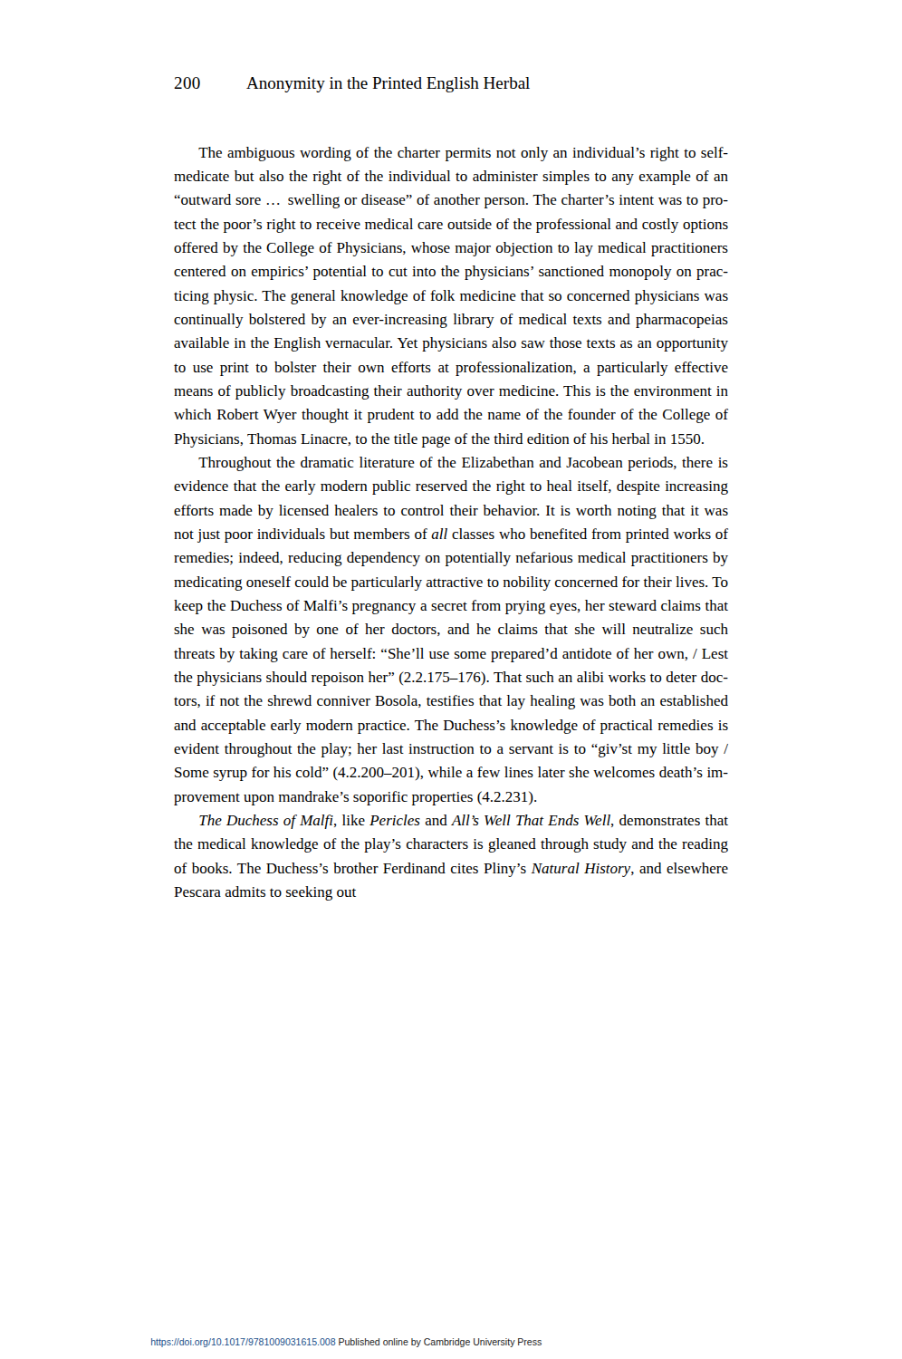200 Anonymity in the Printed English Herbal
The ambiguous wording of the charter permits not only an individual’s right to self-medicate but also the right of the individual to administer simples to any example of an “outward sore … swelling or disease” of another person. The charter’s intent was to protect the poor’s right to receive medical care outside of the professional and costly options offered by the College of Physicians, whose major objection to lay medical practitioners centered on empirics’ potential to cut into the physicians’ sanctioned monopoly on practicing physic. The general knowledge of folk medicine that so concerned physicians was continually bolstered by an ever-increasing library of medical texts and pharmacopeias available in the English vernacular. Yet physicians also saw those texts as an opportunity to use print to bolster their own efforts at professionalization, a particularly effective means of publicly broadcasting their authority over medicine. This is the environment in which Robert Wyer thought it prudent to add the name of the founder of the College of Physicians, Thomas Linacre, to the title page of the third edition of his herbal in 1550.
Throughout the dramatic literature of the Elizabethan and Jacobean periods, there is evidence that the early modern public reserved the right to heal itself, despite increasing efforts made by licensed healers to control their behavior. It is worth noting that it was not just poor individuals but members of all classes who benefited from printed works of remedies; indeed, reducing dependency on potentially nefarious medical practitioners by medicating oneself could be particularly attractive to nobility concerned for their lives. To keep the Duchess of Malfi’s pregnancy a secret from prying eyes, her steward claims that she was poisoned by one of her doctors, and he claims that she will neutralize such threats by taking care of herself: “She’ll use some prepared’d antidote of her own, / Lest the physicians should repoison her” (2.2.175–176). That such an alibi works to deter doctors, if not the shrewd conniver Bosola, testifies that lay healing was both an established and acceptable early modern practice. The Duchess’s knowledge of practical remedies is evident throughout the play; her last instruction to a servant is to “giv’st my little boy / Some syrup for his cold” (4.2.200–201), while a few lines later she welcomes death’s improvement upon mandrake’s soporific properties (4.2.231).
The Duchess of Malfi, like Pericles and All’s Well That Ends Well, demonstrates that the medical knowledge of the play’s characters is gleaned through study and the reading of books. The Duchess’s brother Ferdinand cites Pliny’s Natural History, and elsewhere Pescara admits to seeking out
https://doi.org/10.1017/9781009031615.008 Published online by Cambridge University Press